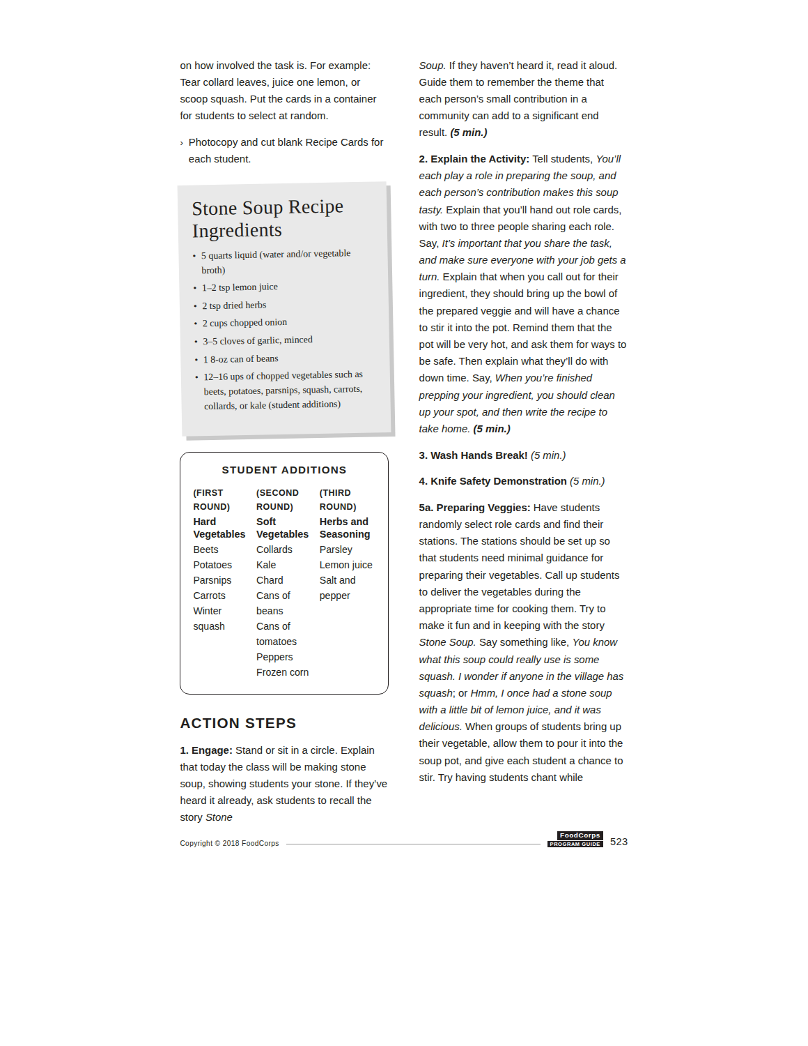on how involved the task is. For example: Tear collard leaves, juice one lemon, or scoop squash. Put the cards in a container for students to select at random.
›
Photocopy and cut blank Recipe Cards for each student.
Stone Soup Recipe Ingredients
5 quarts liquid (water and/or vegetable broth)
1–2 tsp lemon juice
2 tsp dried herbs
2 cups chopped onion
3–5 cloves of garlic, minced
1 8-oz can of beans
12–16 ups of chopped vegetables such as beets, potatoes, parsnips, squash, carrots, collards, or kale (student additions)
Student Additions
(FIRST ROUND)
Hard Vegetables
Beets
Potatoes
Parsnips
Carrots
Winter squash
(SECOND ROUND)
Soft Vegetables
Collards
Kale
Chard
Cans of beans
Cans of tomatoes
Peppers
Frozen corn
(THIRD ROUND)
Herbs and Seasoning
Parsley
Lemon juice
Salt and pepper
Action Steps
1. Engage: Stand or sit in a circle. Explain that today the class will be making stone soup, showing students your stone. If they’ve heard it already, ask students to recall the story Stone
Soup. If they haven’t heard it, read it aloud. Guide them to remember the theme that each person’s small contribution in a community can add to a significant end result. (5 min.)
2. Explain the Activity: Tell students, You’ll each play a role in preparing the soup, and each person’s contribution makes this soup tasty. Explain that you’ll hand out role cards, with two to three people sharing each role. Say, It’s important that you share the task, and make sure everyone with your job gets a turn. Explain that when you call out for their ingredient, they should bring up the bowl of the prepared veggie and will have a chance to stir it into the pot. Remind them that the pot will be very hot, and ask them for ways to be safe. Then explain what they’ll do with down time. Say, When you’re finished prepping your ingredient, you should clean up your spot, and then write the recipe to take home. (5 min.)
3. Wash Hands Break! (5 min.)
4. Knife Safety Demonstration (5 min.)
5a. Preparing Veggies: Have students randomly select role cards and find their stations. The stations should be set up so that students need minimal guidance for preparing their vegetables. Call up students to deliver the vegetables during the appropriate time for cooking them. Try to make it fun and in keeping with the story Stone Soup. Say something like, You know what this soup could really use is some squash. I wonder if anyone in the village has squash; or Hmm, I once had a stone soup with a little bit of lemon juice, and it was delicious. When groups of students bring up their vegetable, allow them to pour it into the soup pot, and give each student a chance to stir. Try having students chant while
Copyright © 2018 FoodCorps
FoodCorps
PROGRAM GUIDE
523